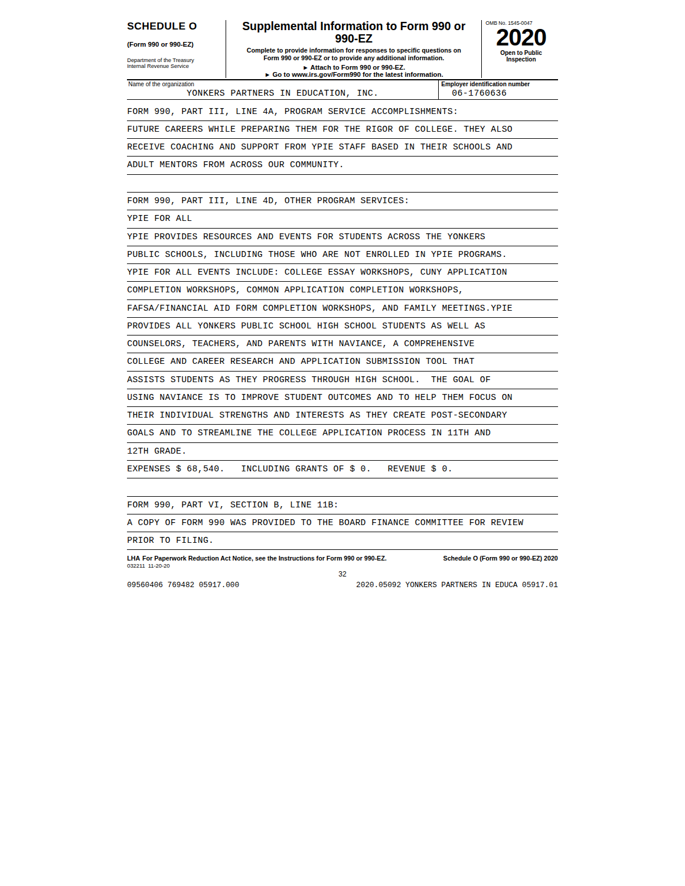SCHEDULE O
(Form 990 or 990-EZ)
Department of the Treasury
Internal Revenue Service
Supplemental Information to Form 990 or 990-EZ
Complete to provide information for responses to specific questions on
Form 990 or 990-EZ or to provide any additional information.
► Attach to Form 990 or 990-EZ.
► Go to www.irs.gov/Form990 for the latest information.
OMB No. 1545-0047
2020
Open to Public
Inspection
Name of the organization
YONKERS PARTNERS IN EDUCATION, INC.
Employer identification number
06-1760636
FORM 990, PART III, LINE 4A, PROGRAM SERVICE ACCOMPLISHMENTS:
FUTURE CAREERS WHILE PREPARING THEM FOR THE RIGOR OF COLLEGE. THEY ALSO
RECEIVE COACHING AND SUPPORT FROM YPIE STAFF BASED IN THEIR SCHOOLS AND
ADULT MENTORS FROM ACROSS OUR COMMUNITY.
FORM 990, PART III, LINE 4D, OTHER PROGRAM SERVICES:
YPIE FOR ALL
YPIE PROVIDES RESOURCES AND EVENTS FOR STUDENTS ACROSS THE YONKERS
PUBLIC SCHOOLS, INCLUDING THOSE WHO ARE NOT ENROLLED IN YPIE PROGRAMS.
YPIE FOR ALL EVENTS INCLUDE: COLLEGE ESSAY WORKSHOPS, CUNY APPLICATION
COMPLETION WORKSHOPS, COMMON APPLICATION COMPLETION WORKSHOPS,
FAFSA/FINANCIAL AID FORM COMPLETION WORKSHOPS, AND FAMILY MEETINGS.YPIE
PROVIDES ALL YONKERS PUBLIC SCHOOL HIGH SCHOOL STUDENTS AS WELL AS
COUNSELORS, TEACHERS, AND PARENTS WITH NAVIANCE, A COMPREHENSIVE
COLLEGE AND CAREER RESEARCH AND APPLICATION SUBMISSION TOOL THAT
ASSISTS STUDENTS AS THEY PROGRESS THROUGH HIGH SCHOOL. THE GOAL OF
USING NAVIANCE IS TO IMPROVE STUDENT OUTCOMES AND TO HELP THEM FOCUS ON
THEIR INDIVIDUAL STRENGTHS AND INTERESTS AS THEY CREATE POST-SECONDARY
GOALS AND TO STREAMLINE THE COLLEGE APPLICATION PROCESS IN 11TH AND
12TH GRADE.
EXPENSES $ 68,540. INCLUDING GRANTS OF $ 0. REVENUE $ 0.
FORM 990, PART VI, SECTION B, LINE 11B:
A COPY OF FORM 990 WAS PROVIDED TO THE BOARD FINANCE COMMITTEE FOR REVIEW
PRIOR TO FILING.
LHA
For Paperwork Reduction Act Notice, see the Instructions for Form 990 or 990-EZ.
Schedule O (Form 990 or 990-EZ) 2020
032211 11-20-20
32
09560406 769482 05917.000 2020.05092 YONKERS PARTNERS IN EDUCA 05917.01